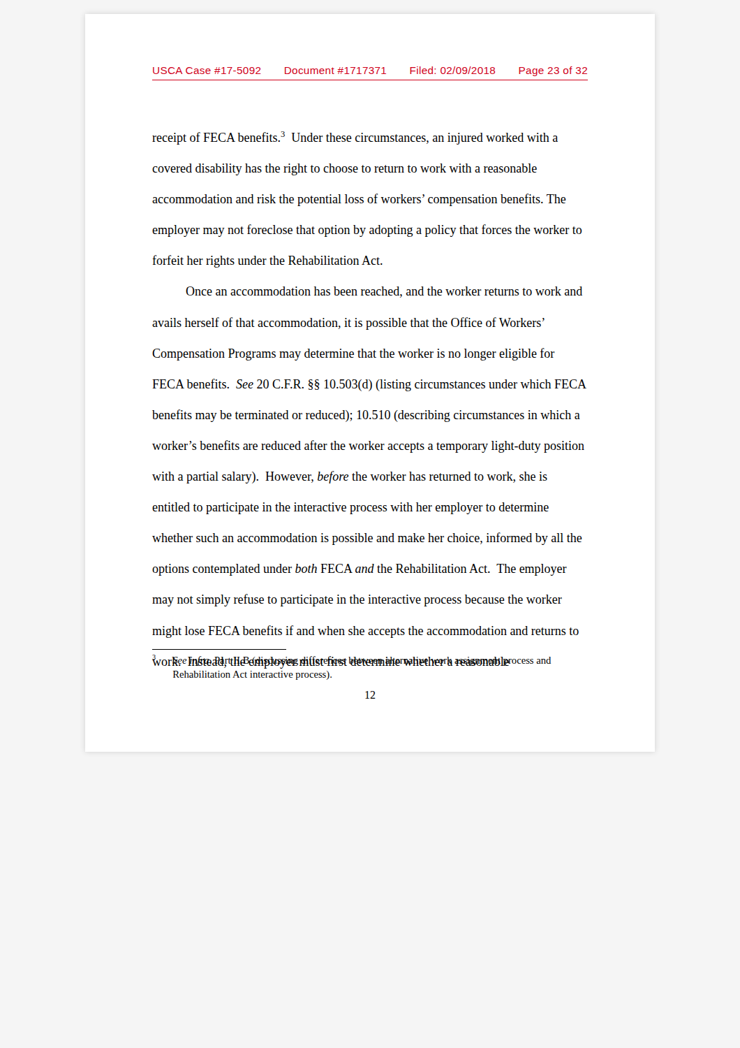USCA Case #17-5092 Document #1717371 Filed: 02/09/2018 Page 23 of 32
receipt of FECA benefits.3 Under these circumstances, an injured worked with a covered disability has the right to choose to return to work with a reasonable accommodation and risk the potential loss of workers’ compensation benefits. The employer may not foreclose that option by adopting a policy that forces the worker to forfeit her rights under the Rehabilitation Act.
Once an accommodation has been reached, and the worker returns to work and avails herself of that accommodation, it is possible that the Office of Workers’ Compensation Programs may determine that the worker is no longer eligible for FECA benefits. See 20 C.F.R. §§ 10.503(d) (listing circumstances under which FECA benefits may be terminated or reduced); 10.510 (describing circumstances in which a worker’s benefits are reduced after the worker accepts a temporary light-duty position with a partial salary). However, before the worker has returned to work, she is entitled to participate in the interactive process with her employer to determine whether such an accommodation is possible and make her choice, informed by all the options contemplated under both FECA and the Rehabilitation Act. The employer may not simply refuse to participate in the interactive process because the worker might lose FECA benefits if and when she accepts the accommodation and returns to work. Instead, the employer must first determine whether a reasonable
3 See infra, Part II.B (discussing differences between alternative work assignment process and Rehabilitation Act interactive process).
12